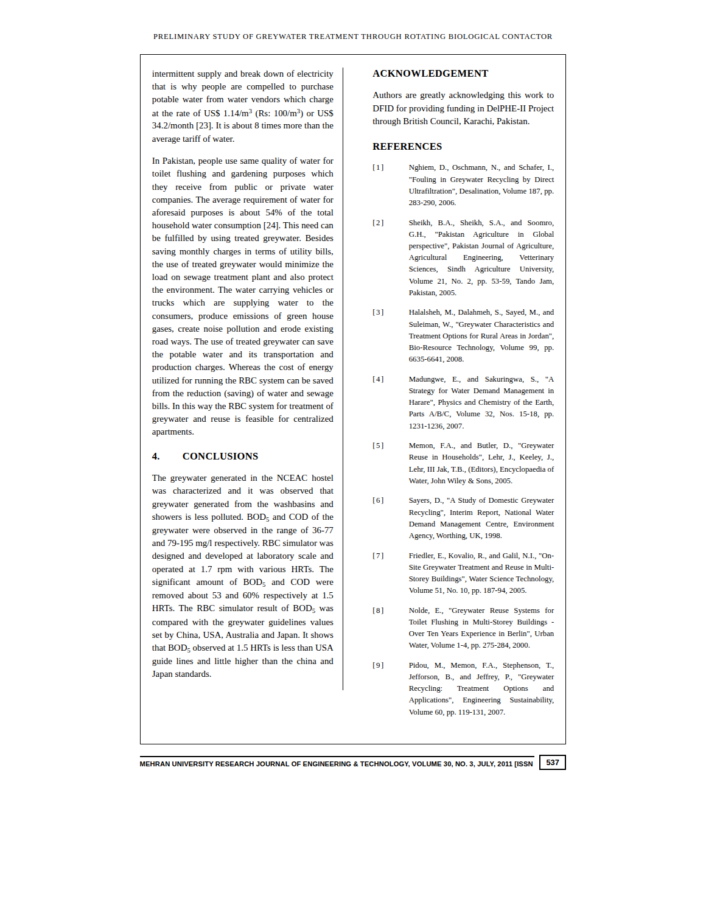PRELIMINARY STUDY OF GREYWATER TREATMENT THROUGH ROTATING BIOLOGICAL CONTACTOR
intermittent supply and break down of electricity that is why people are compelled to purchase potable water from water vendors which charge at the rate of US$ 1.14/m3 (Rs: 100/m3) or US$ 34.2/month [23]. It is about 8 times more than the average tariff of water.
In Pakistan, people use same quality of water for toilet flushing and gardening purposes which they receive from public or private water companies. The average requirement of water for aforesaid purposes is about 54% of the total household water consumption [24]. This need can be fulfilled by using treated greywater. Besides saving monthly charges in terms of utility bills, the use of treated greywater would minimize the load on sewage treatment plant and also protect the environment. The water carrying vehicles or trucks which are supplying water to the consumers, produce emissions of green house gases, create noise pollution and erode existing road ways. The use of treated greywater can save the potable water and its transportation and production charges. Whereas the cost of energy utilized for running the RBC system can be saved from the reduction (saving) of water and sewage bills. In this way the RBC system for treatment of greywater and reuse is feasible for centralized apartments.
4. CONCLUSIONS
The greywater generated in the NCEAC hostel was characterized and it was observed that greywater generated from the washbasins and showers is less polluted. BOD5 and COD of the greywater were observed in the range of 36-77 and 79-195 mg/l respectively. RBC simulator was designed and developed at laboratory scale and operated at 1.7 rpm with various HRTs. The significant amount of BOD5 and COD were removed about 53 and 60% respectively at 1.5 HRTs. The RBC simulator result of BOD5 was compared with the greywater guidelines values set by China, USA, Australia and Japan. It shows that BOD5 observed at 1.5 HRTs is less than USA guide lines and little higher than the china and Japan standards.
ACKNOWLEDGEMENT
Authors are greatly acknowledging this work to DFID for providing funding in DelPHE-II Project through British Council, Karachi, Pakistan.
REFERENCES
[1]
Nghiem, D., Oschmann, N., and Schafer, I., "Fouling in Greywater Recycling by Direct Ultrafiltration", Desalination, Volume 187, pp. 283-290, 2006.
[2]
Sheikh, B.A., Sheikh, S.A., and Soomro, G.H., "Pakistan Agriculture in Global perspective", Pakistan Journal of Agriculture, Agricultural Engineering, Vetterinary Sciences, Sindh Agriculture University, Volume 21, No. 2, pp. 53-59, Tando Jam, Pakistan, 2005.
[3]
Halalsheh, M., Dalahmeh, S., Sayed, M., and Suleiman, W., "Greywater Characteristics and Treatment Options for Rural Areas in Jordan", Bio-Resource Technology, Volume 99, pp. 6635-6641, 2008.
[4]
Madungwe, E., and Sakuringwa, S., "A Strategy for Water Demand Management in Harare", Physics and Chemistry of the Earth, Parts A/B/C, Volume 32, Nos. 15-18, pp. 1231-1236, 2007.
[5]
Memon, F.A., and Butler, D., "Greywater Reuse in Households", Lehr, J., Keeley, J., Lehr, III Jak, T.B., (Editors), Encyclopaedia of Water, John Wiley & Sons, 2005.
[6]
Sayers, D., "A Study of Domestic Greywater Recycling", Interim Report, National Water Demand Management Centre, Environment Agency, Worthing, UK, 1998.
[7]
Friedler, E., Kovalio, R., and Galil, N.I., "On-Site Greywater Treatment and Reuse in Multi-Storey Buildings", Water Science Technology, Volume 51, No. 10, pp. 187-94, 2005.
[8]
Nolde, E., "Greywater Reuse Systems for Toilet Flushing in Multi-Storey Buildings - Over Ten Years Experience in Berlin", Urban Water, Volume 1-4, pp. 275-284, 2000.
[9]
Pidou, M., Memon, F.A., Stephenson, T., Jefforson, B., and Jeffrey, P., "Greywater Recycling: Treatment Options and Applications", Engineering Sustainability, Volume 60, pp. 119-131, 2007.
MEHRAN UNIVERSITY RESEARCH JOURNAL OF ENGINEERING & TECHNOLOGY, VOLUME 30, NO. 3, JULY, 2011 [ISSN 0254-7821]
537